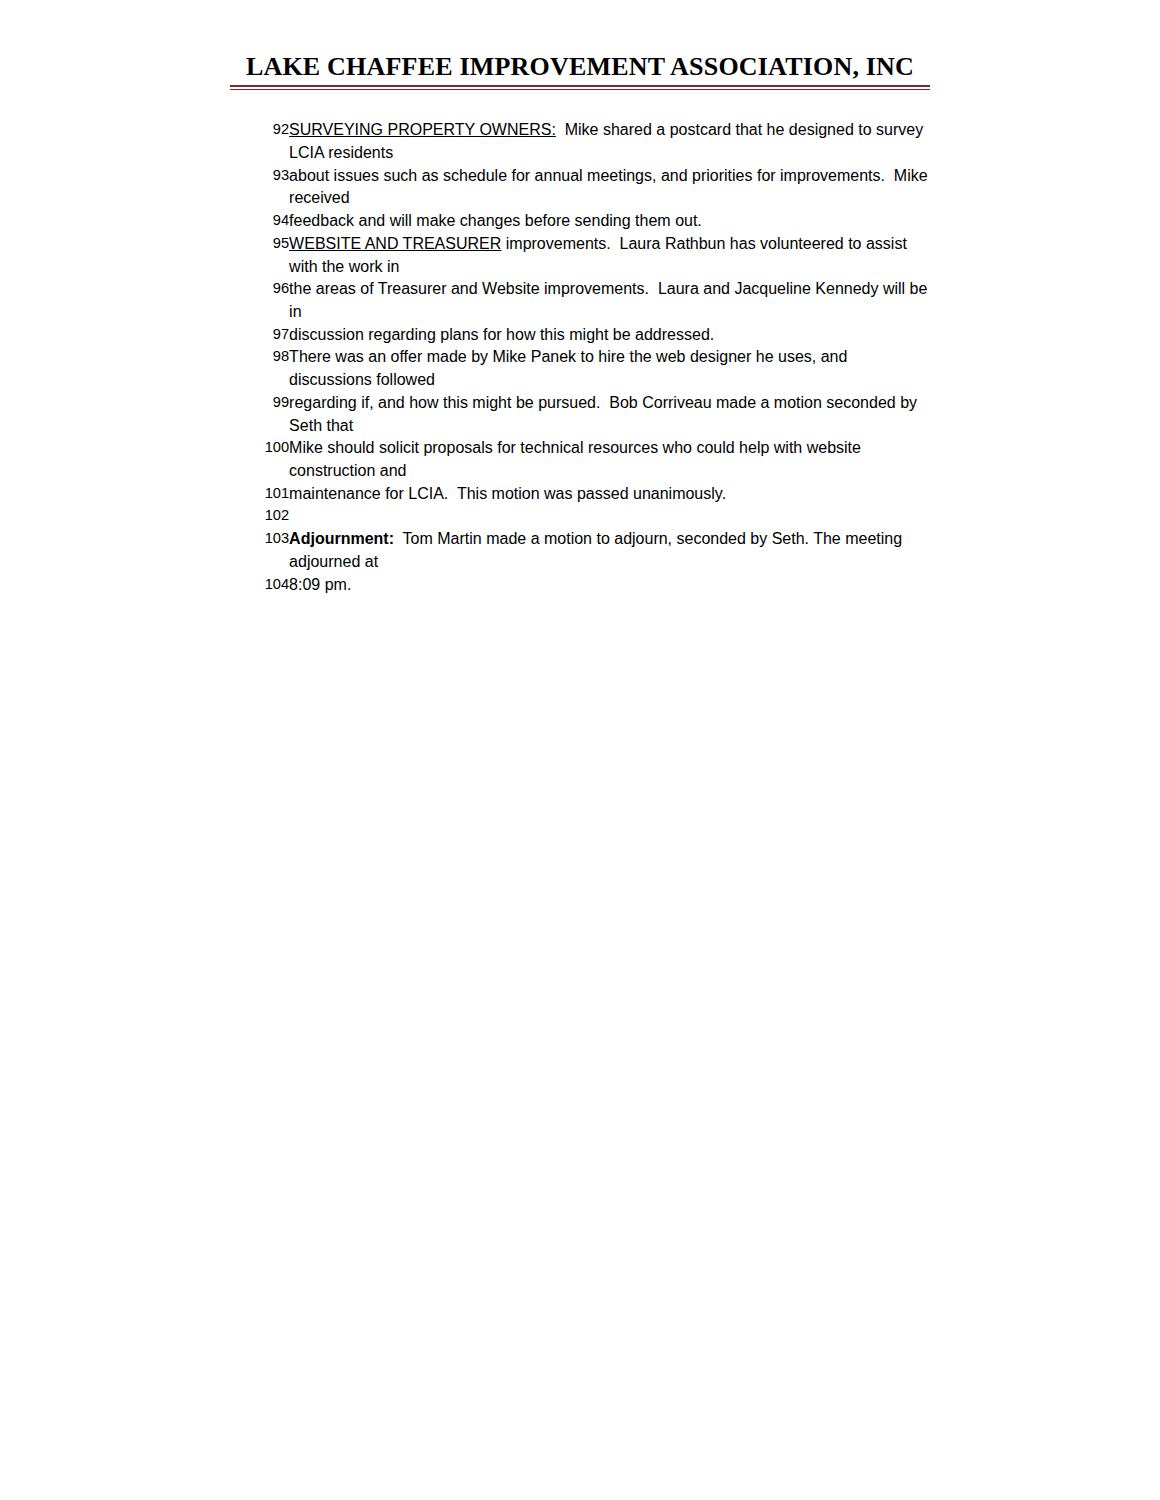LAKE CHAFFEE IMPROVEMENT ASSOCIATION, INC
| 92 | SURVEYING PROPERTY OWNERS: Mike shared a postcard that he designed to survey LCIA residents |
| 93 | about issues such as schedule for annual meetings, and priorities for improvements. Mike received |
| 94 | feedback and will make changes before sending them out. |
| 95 | WEBSITE AND TREASURER improvements. Laura Rathbun has volunteered to assist with the work in |
| 96 | the areas of Treasurer and Website improvements. Laura and Jacqueline Kennedy will be in |
| 97 | discussion regarding plans for how this might be addressed. |
| 98 | There was an offer made by Mike Panek to hire the web designer he uses, and discussions followed |
| 99 | regarding if, and how this might be pursued. Bob Corriveau made a motion seconded by Seth that |
| 100 | Mike should solicit proposals for technical resources who could help with website construction and |
| 101 | maintenance for LCIA. This motion was passed unanimously. |
| 102 | |
| 103 | Adjournment: Tom Martin made a motion to adjourn, seconded by Seth. The meeting adjourned at |
| 104 | 8:09 pm. |